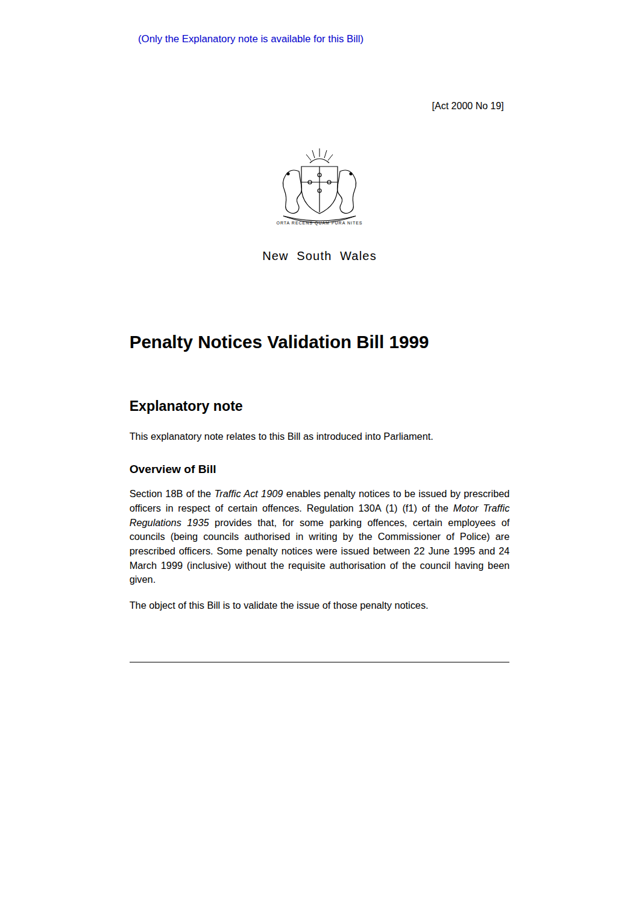(Only the Explanatory note is available for this Bill)
[Act 2000 No 19]
ORTA RECENS QUAM PURA NITES
New South Wales
Penalty Notices Validation Bill 1999
Explanatory note
This explanatory note relates to this Bill as introduced into Parliament.
Overview of Bill
Section 18B of the Traffic Act 1909 enables penalty notices to be issued by prescribed officers in respect of certain offences. Regulation 130A (1) (f1) of the Motor Traffic Regulations 1935 provides that, for some parking offences, certain employees of councils (being councils authorised in writing by the Commissioner of Police) are prescribed officers. Some penalty notices were issued between 22 June 1995 and 24 March 1999 (inclusive) without the requisite authorisation of the council having been given.
The object of this Bill is to validate the issue of those penalty notices.